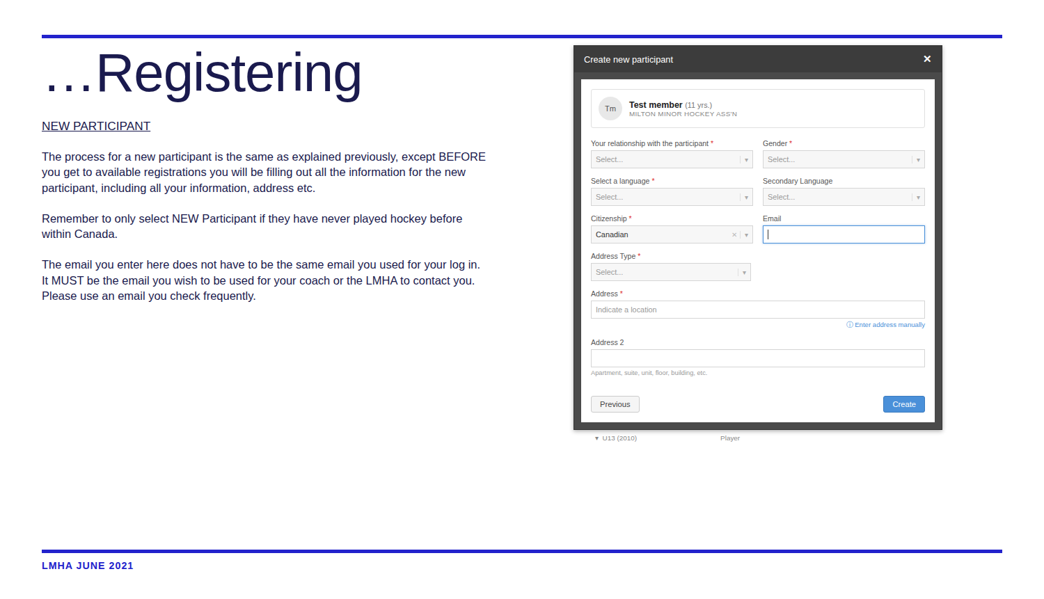…Registering
NEW PARTICIPANT
The process for a new participant is the same as explained previously, except BEFORE you get to available registrations you will be filling out all the information for the new participant, including all your information, address etc.
Remember to only select NEW Participant if they have never played hockey before within Canada.
The email you enter here does not have to be the same email you used for your log in. It MUST be the email you wish to be used for your coach or the LMHA to contact you. Please use an email you check frequently.
Create new participant ✕
Tm
Test member (11 yrs.)
MILTON MINOR HOCKEY ASS'N
Your relationship with the participant *
Select...▾
Gender *
Select...▾
Select a language *
Select...▾
Secondary Language
Select...▾
Citizenship *
Canadian✕▾
Email
Address Type *
Select...▾
Address *
Indicate a location
ⓘ Enter address manually
Address 2
Apartment, suite, unit, floor, building, etc.
Previous Create
▾ U13 (2010) Player
LMHA JUNE 2021